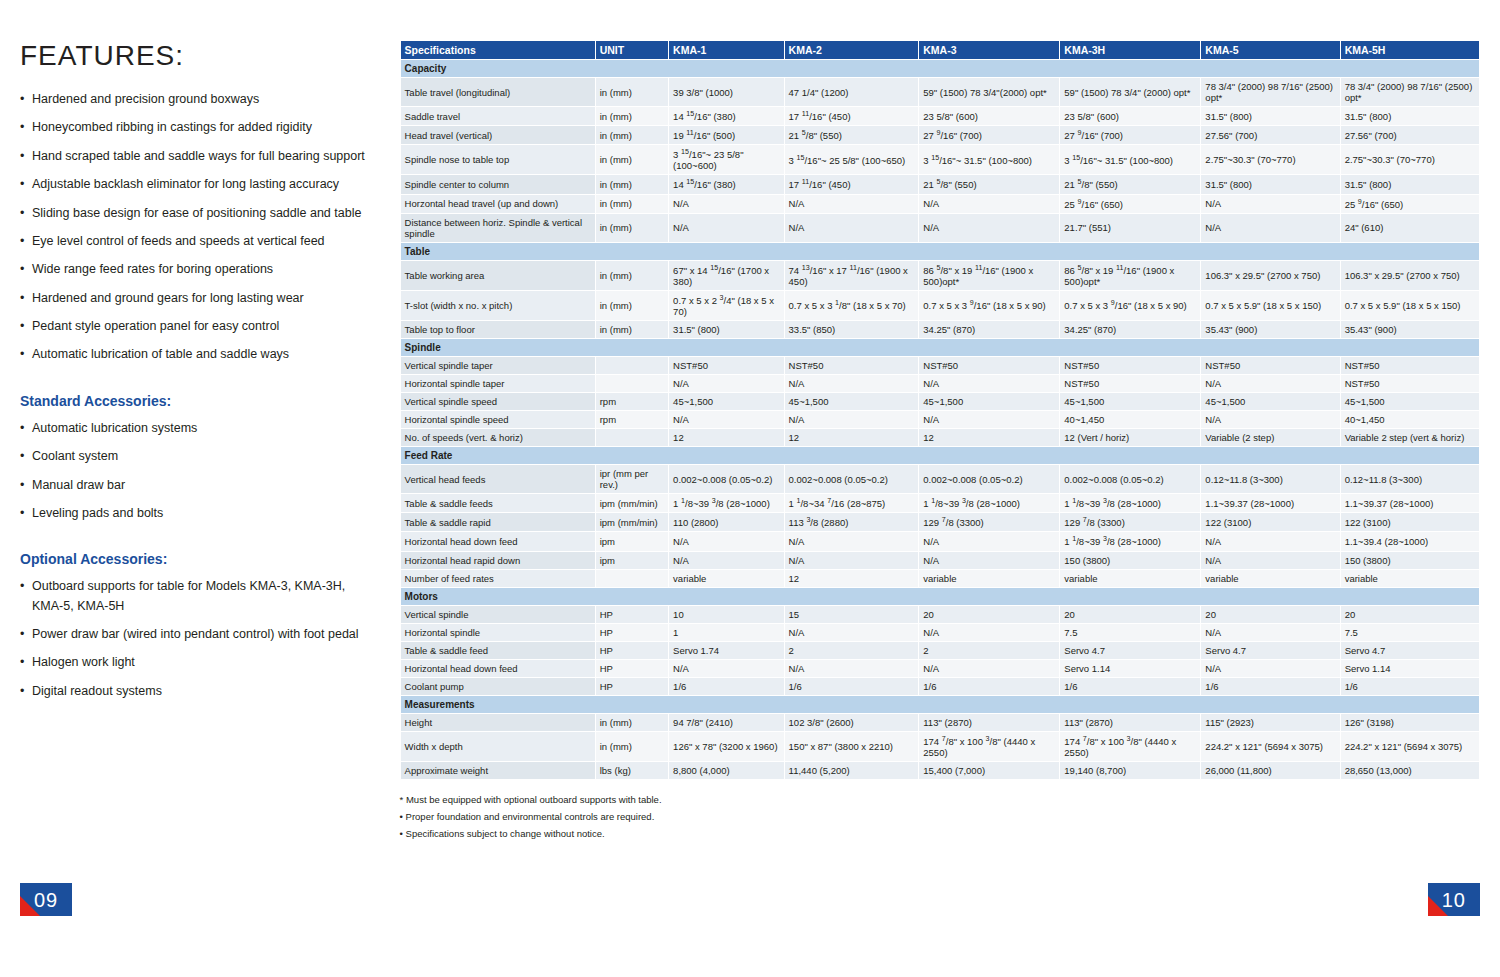FEATURES:
Hardened and precision ground boxways
Honeycombed ribbing in castings for added rigidity
Hand scraped table and saddle ways for full bearing support
Adjustable backlash eliminator for long lasting accuracy
Sliding base design for ease of positioning saddle and table
Eye level control of feeds and speeds at vertical feed
Wide range feed rates for boring operations
Hardened and ground gears for long lasting wear
Pedant style operation panel for easy control
Automatic lubrication of table and saddle ways
Standard Accessories:
Automatic lubrication systems
Coolant system
Manual draw bar
Leveling pads and bolts
Optional Accessories:
Outboard supports for table for Models KMA-3, KMA-3H, KMA-5, KMA-5H
Power draw bar (wired into pendant control) with foot pedal
Halogen work light
Digital readout systems
| Specifications | UNIT | KMA-1 | KMA-2 | KMA-3 | KMA-3H | KMA-5 | KMA-5H |
| --- | --- | --- | --- | --- | --- | --- | --- |
| Capacity |
| Table travel (longitudinal) | in (mm) | 39 3/8" (1000) | 47 1/4" (1200) | 59" (1500) 78 3/4"(2000) opt* | 59" (1500) 78 3/4" (2000) opt* | 78 3/4" (2000) 98 7/16" (2500) opt* | 78 3/4" (2000) 98 7/16" (2500) opt* |
| Saddle travel | in (mm) | 14 15 /16" (380) | 17 11 /16" (450) | 23 5/8" (600) | 23 5/8" (600) | 31.5" (800) | 31.5" (800) |
| Head travel (vertical) | in (mm) | 19 11 /16" (500) | 21 5 /8" (550) | 27 9 /16" (700) | 27 9 /16" (700) | 27.56" (700) | 27.56" (700) |
| Spindle nose to table top | in (mm) | 3 15 /16"~ 23 5/8" (100~600) | 3 15 /16"~ 25 5/8" (100~650) | 3 15 /16"~ 31.5" (100~800) | 3 15 /16"~ 31.5" (100~800) | 2.75"~30.3" (70~770) | 2.75"~30.3" (70~770) |
| Spindle center to column | in (mm) | 14 15 /16" (380) | 17 11 /16" (450) | 21 5 /8" (550) | 21 5 /8" (550) | 31.5" (800) | 31.5" (800) |
| Horzontal head travel (up and down) | in (mm) | N/A | N/A | N/A | 25 9 /16" (650) | N/A | 25 9 /16" (650) |
| Distance between horiz. Spindle & vertical spindle | in (mm) | N/A | N/A | N/A | 21.7" (551) | N/A | 24" (610) |
| Table |
| Table working area | in (mm) | 67" x 14 15 /16" (1700 x 380) | 74 13 /16" x 17 11 /16" (1900 x 450) | 86 5 /8" x 19 11 /16" (1900 x 500)opt* | 86 5 /8" x 19 11 /16" (1900 x 500)opt* | 106.3" x 29.5" (2700 x 750) | 106.3" x 29.5" (2700 x 750) |
| T-slot (width x no. x pitch) | in (mm) | 0.7 x 5 x 2 3 /4" (18 x 5 x 70) | 0.7 x 5 x 3 1 /8" (18 x 5 x 70) | 0.7 x 5 x 3 9 /16" (18 x 5 x 90) | 0.7 x 5 x 3 9 /16" (18 x 5 x 90) | 0.7 x 5 x 5.9" (18 x 5 x 150) | 0.7 x 5 x 5.9" (18 x 5 x 150) |
| Table top to floor | in (mm) | 31.5" (800) | 33.5" (850) | 34.25" (870) | 34.25" (870) | 35.43" (900) | 35.43" (900) |
| Spindle |
| Vertical spindle taper | | NST#50 | NST#50 | NST#50 | NST#50 | NST#50 | NST#50 |
| Horizontal spindle taper | | N/A | N/A | N/A | NST#50 | N/A | NST#50 |
| Vertical spindle speed | rpm | 45~1,500 | 45~1,500 | 45~1,500 | 45~1,500 | 45~1,500 | 45~1,500 |
| Horizontal spindle speed | rpm | N/A | N/A | N/A | 40~1,450 | N/A | 40~1,450 |
| No. of speeds (vert. & horiz) | | 12 | 12 | 12 | 12 (Vert / horiz) | Variable (2 step) | Variable 2 step (vert & horiz) |
| Feed Rate |
| Vertical head feeds | ipr (mm per rev.) | 0.002~0.008 (0.05~0.2) | 0.002~0.008 (0.05~0.2) | 0.002~0.008 (0.05~0.2) | 0.002~0.008 (0.05~0.2) | 0.12~11.8 (3~300) | 0.12~11.8 (3~300) |
| Table & saddle feeds | ipm (mm/min) | 1 1 /8~39 3 /8 (28~1000) | 1 1 /8~34 7 /16 (28~875) | 1 1 /8~39 3 /8 (28~1000) | 1 1 /8~39 3 /8 (28~1000) | 1.1~39.37 (28~1000) | 1.1~39.37 (28~1000) |
| Table & saddle rapid | ipm (mm/min) | 110 (2800) | 113 3 /8 (2880) | 129 7 /8 (3300) | 129 7 /8 (3300) | 122 (3100) | 122 (3100) |
| Horizontal head down feed | ipm | N/A | N/A | N/A | 1 1 /8~39 3 /8 (28~1000) | N/A | 1.1~39.4 (28~1000) |
| Horizontal head rapid down | ipm | N/A | N/A | N/A | 150 (3800) | N/A | 150 (3800) |
| Number of feed rates | | variable | 12 | variable | variable | variable | variable |
| Motors |
| Vertical spindle | HP | 10 | 15 | 20 | 20 | 20 | 20 |
| Horizontal spindle | HP | 1 | N/A | N/A | 7.5 | N/A | 7.5 |
| Table & saddle feed | HP | Servo 1.74 | 2 | 2 | Servo 4.7 | Servo 4.7 | Servo 4.7 |
| Horizontal head down feed | HP | N/A | N/A | N/A | Servo 1.14 | N/A | Servo 1.14 |
| Coolant pump | HP | 1/6 | 1/6 | 1/6 | 1/6 | 1/6 | 1/6 |
| Measurements |
| Height | in (mm) | 94 7/8" (2410) | 102 3/8" (2600) | 113" (2870) | 113" (2870) | 115" (2923) | 126" (3198) |
| Width x depth | in (mm) | 126" x 78" (3200 x 1960) | 150" x 87" (3800 x 2210) | 174 7 /8" x 100 3 /8" (4440 x 2550) | 174 7 /8" x 100 3 /8" (4440 x 2550) | 224.2" x 121" (5694 x 3075) | 224.2" x 121" (5694 x 3075) |
| Approximate weight | lbs (kg) | 8,800 (4,000) | 11,440 (5,200) | 15,400 (7,000) | 19,140 (8,700) | 26,000 (11,800) | 28,650 (13,000) |
* Must be equipped with optional outboard supports with table.
• Proper foundation and environmental controls are required.
• Specifications subject to change without notice.
09
10